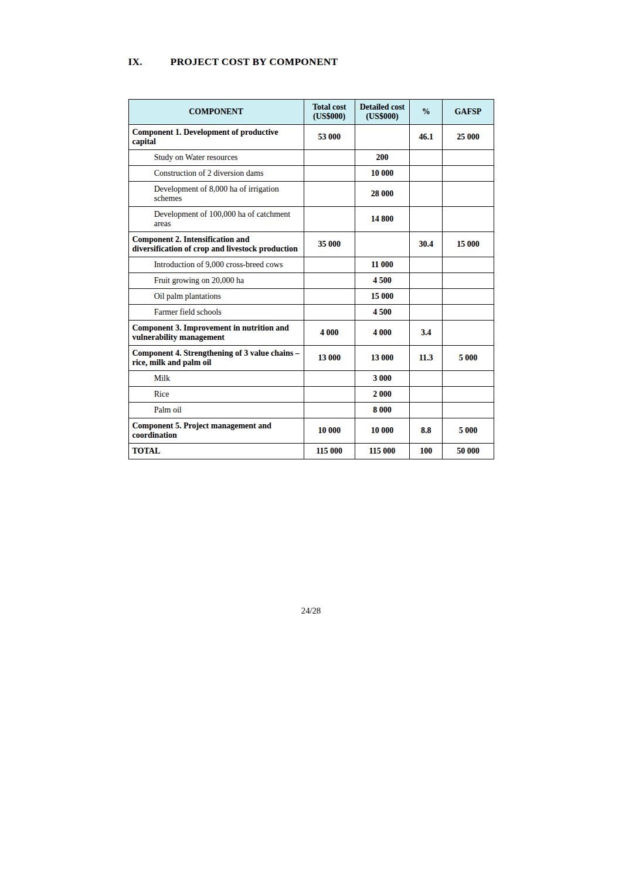IX. PROJECT COST BY COMPONENT
| COMPONENT | Total cost (US$000) | Detailed cost (US$000) | % | GAFSP |
| --- | --- | --- | --- | --- |
| Component 1. Development of productive capital | 53 000 | | 46.1 | 25 000 |
| Study on Water resources | | 200 | | |
| Construction of 2 diversion dams | | 10 000 | | |
| Development of 8,000 ha of irrigation schemes | | 28 000 | | |
| Development of 100,000 ha of catchment areas | | 14 800 | | |
| Component 2. Intensification and diversification of crop and livestock production | 35 000 | | 30.4 | 15 000 |
| Introduction of 9,000 cross-breed cows | | 11 000 | | |
| Fruit growing on 20,000 ha | | 4 500 | | |
| Oil palm plantations | | 15 000 | | |
| Farmer field schools | | 4 500 | | |
| Component 3. Improvement in nutrition and vulnerability management | 4 000 | 4 000 | 3.4 | |
| Component 4. Strengthening of 3 value chains – rice, milk and palm oil | 13 000 | 13 000 | 11.3 | 5 000 |
| Milk | | 3 000 | | |
| Rice | | 2 000 | | |
| Palm oil | | 8 000 | | |
| Component 5. Project management and coordination | 10 000 | 10 000 | 8.8 | 5 000 |
| TOTAL | 115 000 | 115 000 | 100 | 50 000 |
24/28